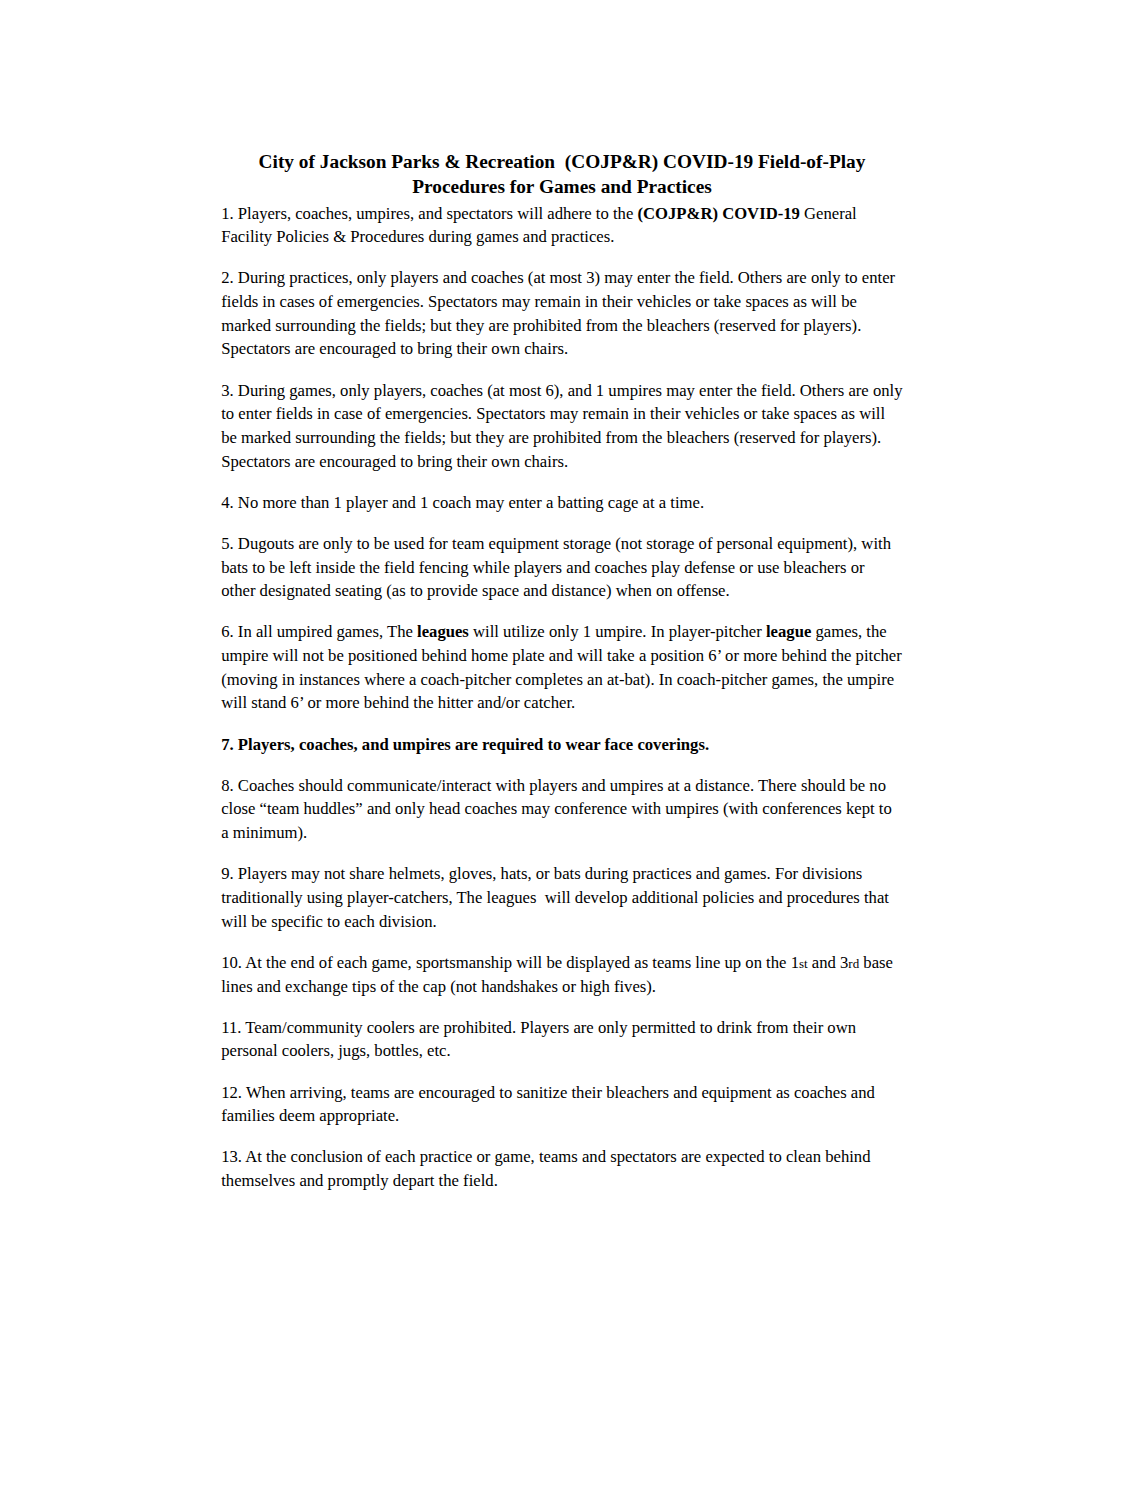City of Jackson Parks & Recreation (COJP&R) COVID-19 Field-of-Play Procedures for Games and Practices
1. Players, coaches, umpires, and spectators will adhere to the (COJP&R) COVID-19 General Facility Policies & Procedures during games and practices.
2. During practices, only players and coaches (at most 3) may enter the field. Others are only to enter fields in cases of emergencies. Spectators may remain in their vehicles or take spaces as will be marked surrounding the fields; but they are prohibited from the bleachers (reserved for players). Spectators are encouraged to bring their own chairs.
3. During games, only players, coaches (at most 6), and 1 umpires may enter the field. Others are only to enter fields in case of emergencies. Spectators may remain in their vehicles or take spaces as will be marked surrounding the fields; but they are prohibited from the bleachers (reserved for players). Spectators are encouraged to bring their own chairs.
4. No more than 1 player and 1 coach may enter a batting cage at a time.
5. Dugouts are only to be used for team equipment storage (not storage of personal equipment), with bats to be left inside the field fencing while players and coaches play defense or use bleachers or other designated seating (as to provide space and distance) when on offense.
6. In all umpired games, The leagues will utilize only 1 umpire. In player-pitcher league games, the umpire will not be positioned behind home plate and will take a position 6’ or more behind the pitcher (moving in instances where a coach-pitcher completes an at-bat). In coach-pitcher games, the umpire will stand 6’ or more behind the hitter and/or catcher.
7. Players, coaches, and umpires are required to wear face coverings.
8. Coaches should communicate/interact with players and umpires at a distance. There should be no close “team huddles” and only head coaches may conference with umpires (with conferences kept to a minimum).
9. Players may not share helmets, gloves, hats, or bats during practices and games. For divisions traditionally using player-catchers, The leagues will develop additional policies and procedures that will be specific to each division.
10. At the end of each game, sportsmanship will be displayed as teams line up on the 1st and 3rd base lines and exchange tips of the cap (not handshakes or high fives).
11. Team/community coolers are prohibited. Players are only permitted to drink from their own personal coolers, jugs, bottles, etc.
12. When arriving, teams are encouraged to sanitize their bleachers and equipment as coaches and families deem appropriate.
13. At the conclusion of each practice or game, teams and spectators are expected to clean behind themselves and promptly depart the field.